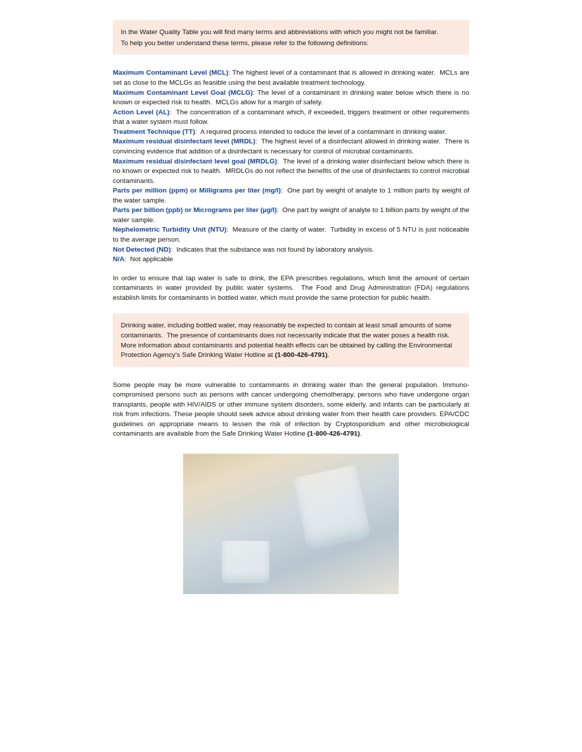In the Water Quality Table you will find many terms and abbreviations with which you might not be familiar.
To help you better understand these terms, please refer to the following definitions:
Maximum Contaminant Level (MCL): The highest level of a contaminant that is allowed in drinking water. MCLs are set as close to the MCLGs as feasible using the best available treatment technology.
Maximum Contaminant Level Goal (MCLG): The level of a contaminant in drinking water below which there is no known or expected risk to health. MCLGs allow for a margin of safety.
Action Level (AL): The concentration of a contaminant which, if exceeded, triggers treatment or other requirements that a water system must follow.
Treatment Technique (TT): A required process intended to reduce the level of a contaminant in drinking water.
Maximum residual disinfectant level (MRDL): The highest level of a disinfectant allowed in drinking water. There is convincing evidence that addition of a disinfectant is necessary for control of microbial contaminants.
Maximum residual disinfectant level goal (MRDLG): The level of a drinking water disinfectant below which there is no known or expected risk to health. MRDLGs do not reflect the benefits of the use of disinfectants to control microbial contaminants.
Parts per million (ppm) or Milligrams per liter (mg/l): One part by weight of analyte to 1 million parts by weight of the water sample.
Parts per billion (ppb) or Micrograms per liter (µg/l): One part by weight of analyte to 1 billion parts by weight of the water sample.
Nephelometric Turbidity Unit (NTU): Measure of the clarity of water. Turbidity in excess of 5 NTU is just noticeable to the average person.
Not Detected (ND): Indicates that the substance was not found by laboratory analysis.
N/A: Not applicable
In order to ensure that tap water is safe to drink, the EPA prescribes regulations, which limit the amount of certain contaminants in water provided by public water systems. The Food and Drug Administration (FDA) regulations establish limits for contaminants in bottled water, which must provide the same protection for public health.
Drinking water, including bottled water, may reasonably be expected to contain at least small amounts of some contaminants. The presence of contaminants does not necessarily indicate that the water poses a health risk. More information about contaminants and potential health effects can be obtained by calling the Environmental Protection Agency’s Safe Drinking Water Hotline at (1-800-426-4791).
Some people may be more vulnerable to contaminants in drinking water than the general population. Immuno-compromised persons such as persons with cancer undergoing chemotherapy, persons who have undergone organ transplants, people with HIV/AIDS or other immune system disorders, some elderly, and infants can be particularly at risk from infections. These people should seek advice about drinking water from their health care providers. EPA/CDC guidelines on appropriate means to lessen the risk of infection by Cryptosporidium and other microbiological contaminants are available from the Safe Drinking Water Hotline (1-800-426-4791).